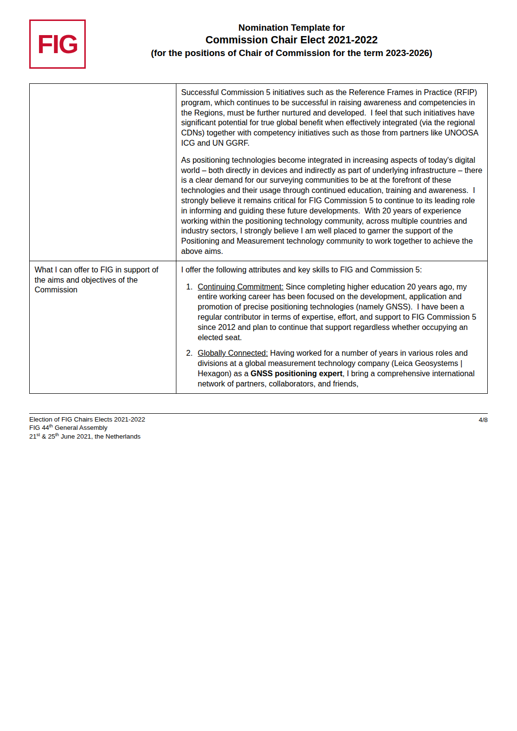FIG
Nomination Template for
Commission Chair Elect 2021-2022
(for the positions of Chair of Commission for the term 2023-2026)
| | Successful Commission 5 initiatives such as the Reference Frames in Practice (RFIP) program, which continues to be successful in raising awareness and competencies in the Regions, must be further nurtured and developed. I feel that such initiatives have significant potential for true global benefit when effectively integrated (via the regional CDNs) together with competency initiatives such as those from partners like UNOOSA ICG and UN GGRF. As positioning technologies become integrated in increasing aspects of today's digital world – both directly in devices and indirectly as part of underlying infrastructure – there is a clear demand for our surveying communities to be at the forefront of these technologies and their usage through continued education, training and awareness. I strongly believe it remains critical for FIG Commission 5 to continue to its leading role in informing and guiding these future developments. With 20 years of experience working within the positioning technology community, across multiple countries and industry sectors, I strongly believe I am well placed to garner the support of the Positioning and Measurement technology community to work together to achieve the above aims. |
| What I can offer to FIG in support of the aims and objectives of the Commission | I offer the following attributes and key skills to FIG and Commission 5: Continuing Commitment: Since completing higher education 20 years ago, my entire working career has been focused on the development, application and promotion of precise positioning technologies (namely GNSS). I have been a regular contributor in terms of expertise, effort, and support to FIG Commission 5 since 2012 and plan to continue that support regardless whether occupying an elected seat. Globally Connected: Having worked for a number of years in various roles and divisions at a global measurement technology company (Leica Geosystems / Hexagon) as a GNSS positioning expert , I bring a comprehensive international network of partners, collaborators, and friends, |
Election of FIG Chairs Elects 2021-2022
FIG 44th General Assembly
21st & 25th June 2021, the Netherlands
4/8